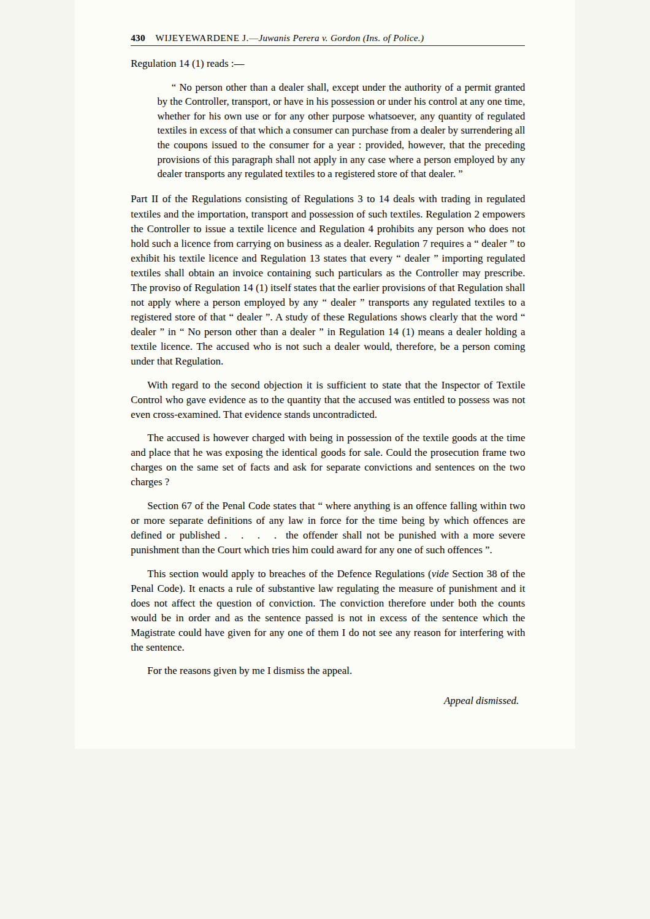430 WIJEYEWARDENE J.—Juwanis Perera v. Gordon (Ins. of Police.)
Regulation 14 (1) reads :—
“ No person other than a dealer shall, except under the authority of a permit granted by the Controller, transport, or have in his possession or under his control at any one time, whether for his own use or for any other purpose whatsoever, any quantity of regulated textiles in excess of that which a consumer can purchase from a dealer by surrendering all the coupons issued to the consumer for a year : provided, however, that the preceding provisions of this paragraph shall not apply in any case where a person employed by any dealer transports any regulated textiles to a registered store of that dealer. ”
Part II of the Regulations consisting of Regulations 3 to 14 deals with trading in regulated textiles and the importation, transport and possession of such textiles. Regulation 2 empowers the Controller to issue a textile licence and Regulation 4 prohibits any person who does not hold such a licence from carrying on business as a dealer. Regulation 7 requires a “ dealer ” to exhibit his textile licence and Regulation 13 states that every “ dealer ” importing regulated textiles shall obtain an invoice containing such particulars as the Controller may prescribe. The proviso of Regulation 14 (1) itself states that the earlier provisions of that Regulation shall not apply where a person employed by any “ dealer ” transports any regulated textiles to a registered store of that “ dealer ”. A study of these Regulations shows clearly that the word “ dealer ” in “ No person other than a dealer ” in Regulation 14 (1) means a dealer holding a textile licence. The accused who is not such a dealer would, therefore, be a person coming under that Regulation.
With regard to the second objection it is sufficient to state that the Inspector of Textile Control who gave evidence as to the quantity that the accused was entitled to possess was not even cross-examined. That evidence stands uncontradicted.
The accused is however charged with being in possession of the textile goods at the time and place that he was exposing the identical goods for sale. Could the prosecution frame two charges on the same set of facts and ask for separate convictions and sentences on the two charges ?
Section 67 of the Penal Code states that “ where anything is an offence falling within two or more separate definitions of any law in force for the time being by which offences are defined or published . . . . the offender shall not be punished with a more severe punishment than the Court which tries him could award for any one of such offences ”.
This section would apply to breaches of the Defence Regulations (vide Section 38 of the Penal Code). It enacts a rule of substantive law regulating the measure of punishment and it does not affect the question of conviction. The conviction therefore under both the counts would be in order and as the sentence passed is not in excess of the sentence which the Magistrate could have given for any one of them I do not see any reason for interfering with the sentence.
For the reasons given by me I dismiss the appeal.
Appeal dismissed.